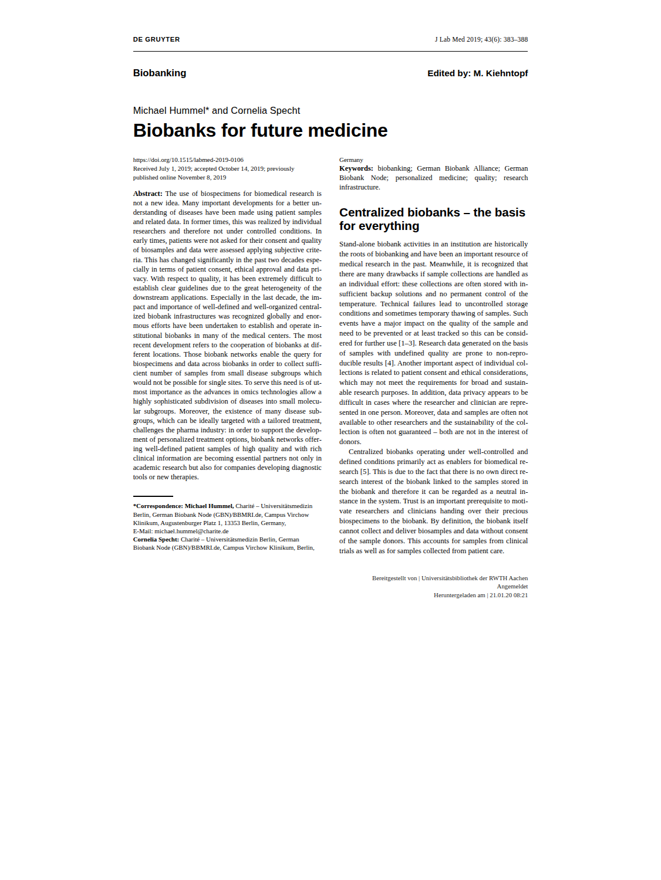DE GRUYTER
J Lab Med 2019; 43(6): 383–388
Biobanking
Edited by: M. Kiehntopf
Michael Hummel* and Cornelia Specht
Biobanks for future medicine
https://doi.org/10.1515/labmed-2019-0106 Received July 1, 2019; accepted October 14, 2019; previously published online November 8, 2019
Abstract: The use of biospecimens for biomedical research is not a new idea. Many important developments for a better understanding of diseases have been made using patient samples and related data. In former times, this was realized by individual researchers and therefore not under controlled conditions. In early times, patients were not asked for their consent and quality of biosamples and data were assessed applying subjective criteria. This has changed significantly in the past two decades especially in terms of patient consent, ethical approval and data privacy. With respect to quality, it has been extremely difficult to establish clear guidelines due to the great heterogeneity of the downstream applications. Especially in the last decade, the impact and importance of well-defined and well-organized centralized biobank infrastructures was recognized globally and enormous efforts have been undertaken to establish and operate institutional biobanks in many of the medical centers. The most recent development refers to the cooperation of biobanks at different locations. Those biobank networks enable the query for biospecimens and data across biobanks in order to collect sufficient number of samples from small disease subgroups which would not be possible for single sites. To serve this need is of utmost importance as the advances in omics technologies allow a highly sophisticated subdivision of diseases into small molecular subgroups. Moreover, the existence of many disease subgroups, which can be ideally targeted with a tailored treatment, challenges the pharma industry: in order to support the development of personalized treatment options, biobank networks offering well-defined patient samples of high quality and with rich clinical information are becoming essential partners not only in academic research but also for companies developing diagnostic tools or new therapies.
*Correspondence: Michael Hummel, Charité – Universitätsmedizin Berlin, German Biobank Node (GBN)/BBMRI.de, Campus Virchow Klinikum, Augustenburger Platz 1, 13353 Berlin, Germany,
E-Mail: michael.hummel@charite.de
Cornelia Specht: Charité – Universitätsmedizin Berlin, German Biobank Node (GBN)/BBMRI.de, Campus Virchow Klinikum, Berlin, Germany
Keywords: biobanking; German Biobank Alliance; German Biobank Node; personalized medicine; quality; research infrastructure.
Centralized biobanks – the basis for everything
Stand-alone biobank activities in an institution are historically the roots of biobanking and have been an important resource of medical research in the past. Meanwhile, it is recognized that there are many drawbacks if sample collections are handled as an individual effort: these collections are often stored with insufficient backup solutions and no permanent control of the temperature. Technical failures lead to uncontrolled storage conditions and sometimes temporary thawing of samples. Such events have a major impact on the quality of the sample and need to be prevented or at least tracked so this can be considered for further use [1–3]. Research data generated on the basis of samples with undefined quality are prone to non-reproducible results [4]. Another important aspect of individual collections is related to patient consent and ethical considerations, which may not meet the requirements for broad and sustainable research purposes. In addition, data privacy appears to be difficult in cases where the researcher and clinician are represented in one person. Moreover, data and samples are often not available to other researchers and the sustainability of the collection is often not guaranteed – both are not in the interest of donors.
Centralized biobanks operating under well-controlled and defined conditions primarily act as enablers for biomedical research [5]. This is due to the fact that there is no own direct research interest of the biobank linked to the samples stored in the biobank and therefore it can be regarded as a neutral instance in the system. Trust is an important prerequisite to motivate researchers and clinicians handing over their precious biospecimens to the biobank. By definition, the biobank itself cannot collect and deliver biosamples and data without consent of the sample donors. This accounts for samples from clinical trials as well as for samples collected from patient care.
Bereitgestellt von | Universitätsbibliothek der RWTH Aachen
Angemeldet
Heruntergeladen am | 21.01.20 08:21